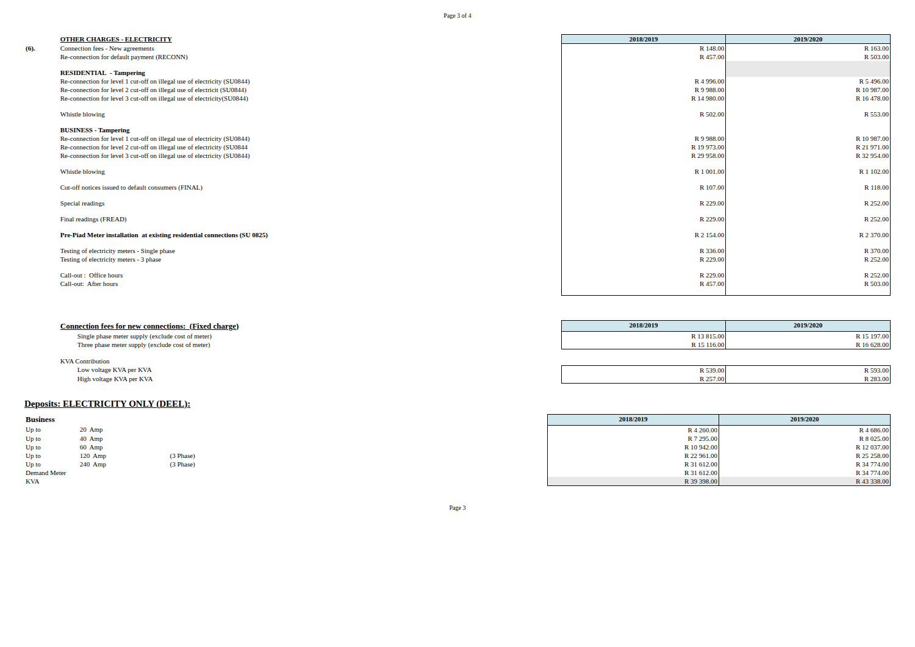Page 3 of 4
| | OTHER CHARGES - ELECTRICITY | 2018/2019 | 2019/2020 |
| (6). | Connection fees - New agreements | R 148.00 | R 163.00 |
| | Re-connection for default payment (RECONN) | R 457.00 | R 503.00 |
| | RESIDENTIAL - Tampering | | |
| | Re-connection for level 1 cut-off on illegal use of electricity (SU0844) | R 4 996.00 | R 5 496.00 |
| | Re-connection for level 2 cut-off on illegal use of electricit (SU0844) | R 9 988.00 | R 10 987.00 |
| | Re-connection for level 3 cut-off on illegal use of electricity(SU0844) | R 14 980.00 | R 16 478.00 |
| | Whistle blowing | R 502.00 | R 553.00 |
| | BUSINESS - Tampering | | |
| | Re-connection for level 1 cut-off on illegal use of electricity (SU0844) | R 9 988.00 | R 10 987.00 |
| | Re-connection for level 2 cut-off on illegal use of electricity (SU0844 | R 19 973.00 | R 21 971.00 |
| | Re-connection for level 3 cut-off on illegal use of electricity (SU0844) | R 29 958.00 | R 32 954.00 |
| | Whistle blowing | R 1 001.00 | R 1 102.00 |
| | Cut-off notices issued to default consumers (FINAL) | R 107.00 | R 118.00 |
| | Special readings | R 229.00 | R 252.00 |
| | Final readings (FREAD) | R 229.00 | R 252.00 |
| | Pre-Piad Meter installation at existing residential connections (SU 0825) | R 2 154.00 | R 2 370.00 |
| | Testing of electricity meters - Single phase | R 336.00 | R 370.00 |
| | Testing of electricity meters - 3 phase | R 229.00 | R 252.00 |
| | Call-out : Office hours | R 229.00 | R 252.00 |
| | Call-out: After hours | R 457.00 | R 503.00 |
| | Connection fees for new connections: (Fixed charge) | 2018/2019 | 2019/2020 |
| | Single phase meter supply (exclude cost of meter) | R 13 815.00 | R 15 197.00 |
| | Three phase meter supply (exclude cost of meter) | R 15 116.00 | R 16 628.00 |
| | KVA Contribution | | |
| | Low voltage KVA per KVA | R 539.00 | R 593.00 |
| | High voltage KVA per KVA | R 257.00 | R 283.00 |
Deposits: ELECTRICITY ONLY (DEEL):
| Business | 2018/2019 | 2019/2020 |
| Up to | 20 Amp | | R 4 260.00 | R 4 686.00 |
| Up to | 40 Amp | | R 7 295.00 | R 8 025.00 |
| Up to | 60 Amp | | R 10 942.00 | R 12 037.00 |
| Up to | 120 Amp | (3 Phase) | R 22 961.00 | R 25 258.00 |
| Up to | 240 Amp | (3 Phase) | R 31 612.00 | R 34 774.00 |
| Demand Meter | R 31 612.00 | R 34 774.00 |
| KVA | R 39 398.00 | R 43 338.00 |
Page 3